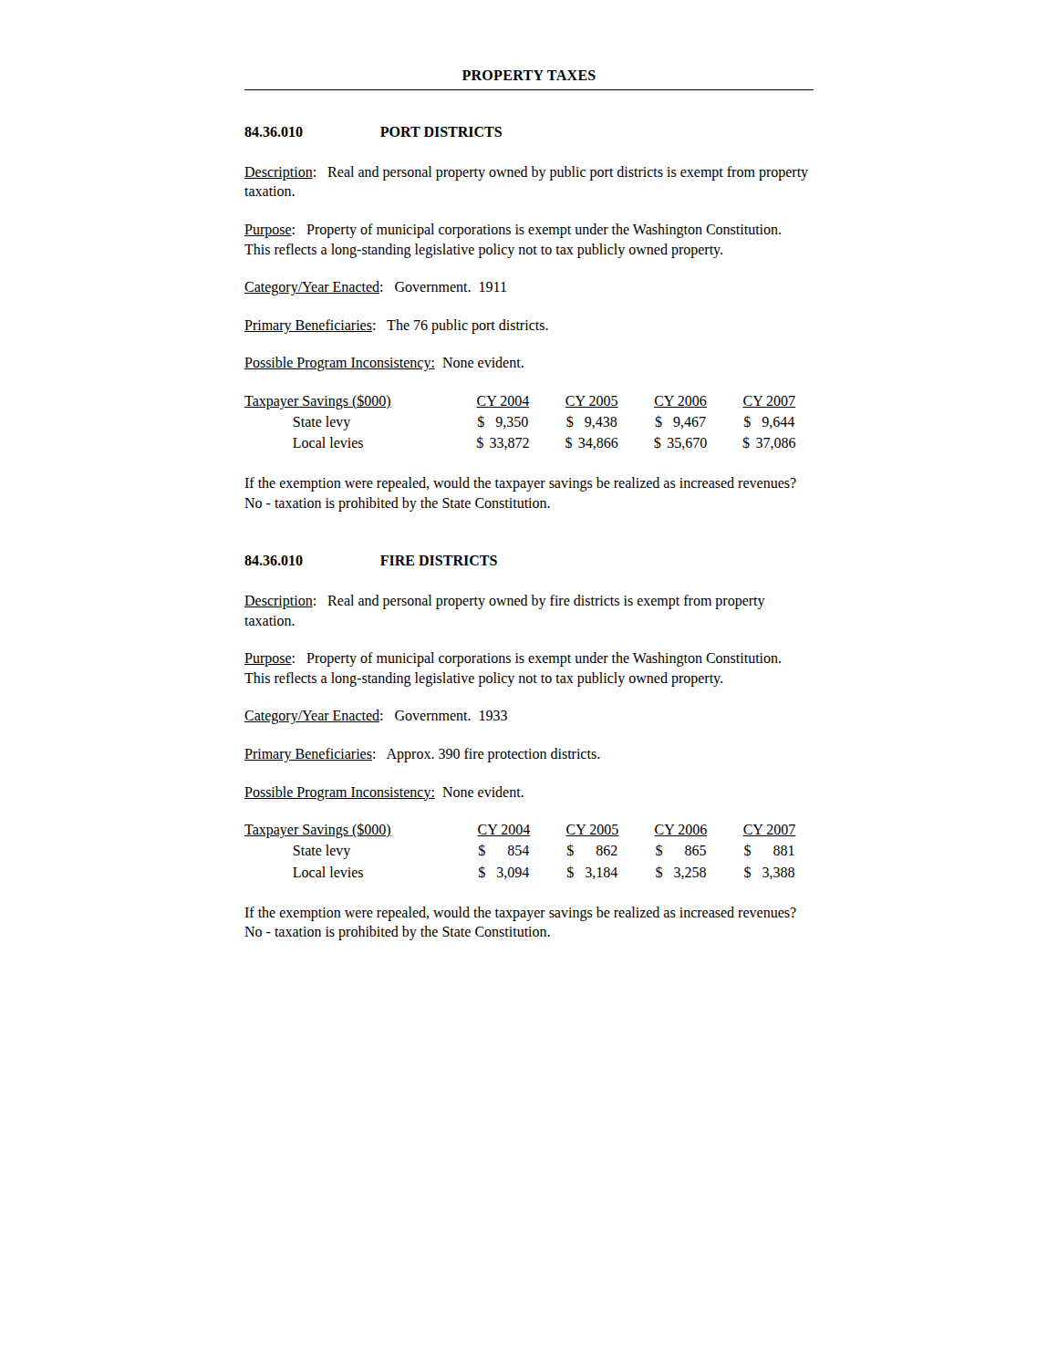PROPERTY TAXES
84.36.010 PORT DISTRICTS
Description: Real and personal property owned by public port districts is exempt from property taxation.
Purpose: Property of municipal corporations is exempt under the Washington Constitution. This reflects a long-standing legislative policy not to tax publicly owned property.
Category/Year Enacted: Government. 1911
Primary Beneficiaries: The 76 public port districts.
Possible Program Inconsistency: None evident.
| Taxpayer Savings ($000) | CY 2004 | CY 2005 | CY 2006 | CY 2007 |
| --- | --- | --- | --- | --- |
| State levy | $ 9,350 | $ 9,438 | $ 9,467 | $ 9,644 |
| Local levies | $ 33,872 | $ 34,866 | $ 35,670 | $ 37,086 |
If the exemption were repealed, would the taxpayer savings be realized as increased revenues?
No - taxation is prohibited by the State Constitution.
84.36.010 FIRE DISTRICTS
Description: Real and personal property owned by fire districts is exempt from property taxation.
Purpose: Property of municipal corporations is exempt under the Washington Constitution. This reflects a long-standing legislative policy not to tax publicly owned property.
Category/Year Enacted: Government. 1933
Primary Beneficiaries: Approx. 390 fire protection districts.
Possible Program Inconsistency: None evident.
| Taxpayer Savings ($000) | CY 2004 | CY 2005 | CY 2006 | CY 2007 |
| --- | --- | --- | --- | --- |
| State levy | $ 854 | $ 862 | $ 865 | $ 881 |
| Local levies | $ 3,094 | $ 3,184 | $ 3,258 | $ 3,388 |
If the exemption were repealed, would the taxpayer savings be realized as increased revenues?
No - taxation is prohibited by the State Constitution.